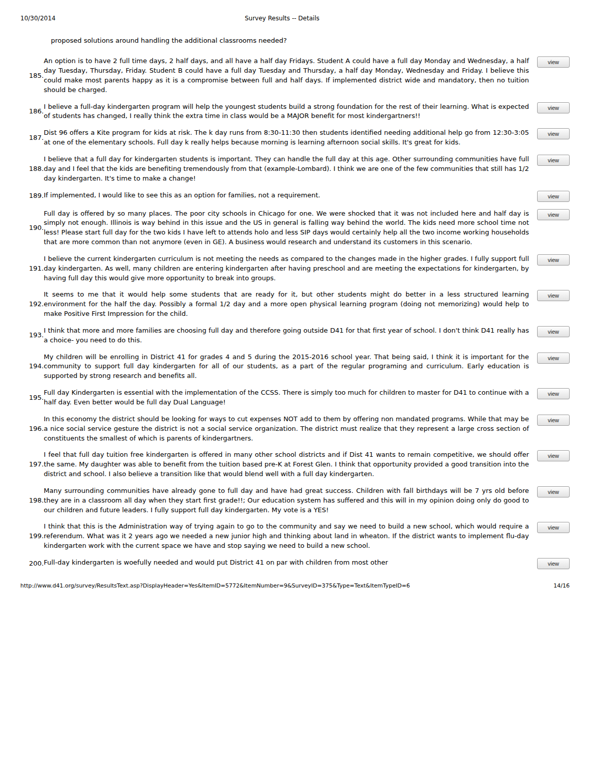10/30/2014
Survey Results -- Details
proposed solutions around handling the additional classrooms needed?
| 185. | An option is to have 2 full time days, 2 half days, and all have a half day Fridays. Student A could have a full day Monday and Wednesday, a half day Tuesday, Thursday, Friday. Student B could have a full day Tuesday and Thursday, a half day Monday, Wednesday and Friday. I believe this could make most parents happy as it is a compromise between full and half days. If implemented district wide and mandatory, then no tuition should be charged. | view |
| 186. | I believe a full-day kindergarten program will help the youngest students build a strong foundation for the rest of their learning. What is expected of students has changed, I really think the extra time in class would be a MAJOR benefit for most kindergartners!! | view |
| 187. | Dist 96 offers a Kite program for kids at risk. The k day runs from 8:30-11:30 then students identified needing additional help go from 12:30-3:05 at one of the elementary schools. Full day k really helps because morning is learning afternoon social skills. It's great for kids. | view |
| 188. | I believe that a full day for kindergarten students is important. They can handle the full day at this age. Other surrounding communities have full day and I feel that the kids are benefiting tremendously from that (example-Lombard). I think we are one of the few communities that still has 1/2 day kindergarten. It's time to make a change! | view |
| 189. | If implemented, I would like to see this as an option for families, not a requirement. | view |
| 190. | Full day is offered by so many places. The poor city schools in Chicago for one. We were shocked that it was not included here and half day is simply not enough. Illinois is way behind in this issue and the US in general is falling way behind the world. The kids need more school time not less! Please start full day for the two kids I have left to attends holo and less SIP days would certainly help all the two income working households that are more common than not anymore (even in GE). A business would research and understand its customers in this scenario. | view |
| 191. | I believe the current kindergarten curriculum is not meeting the needs as compared to the changes made in the higher grades. I fully support full day kindergarten. As well, many children are entering kindergarten after having preschool and are meeting the expectations for kindergarten, by having full day this would give more opportunity to break into groups. | view |
| 192. | It seems to me that it would help some students that are ready for it, but other students might do better in a less structured learning environment for the half the day. Possibly a formal 1/2 day and a more open physical learning program (doing not memorizing) would help to make Positive First Impression for the child. | view |
| 193. | I think that more and more families are choosing full day and therefore going outside D41 for that first year of school. I don't think D41 really has a choice- you need to do this. | view |
| 194. | My children will be enrolling in District 41 for grades 4 and 5 during the 2015-2016 school year. That being said, I think it is important for the community to support full day kindergarten for all of our students, as a part of the regular programing and curriculum. Early education is supported by strong research and benefits all. | view |
| 195. | Full day Kindergarten is essential with the implementation of the CCSS. There is simply too much for children to master for D41 to continue with a half day. Even better would be full day Dual Language! | view |
| 196. | In this economy the district should be looking for ways to cut expenses NOT add to them by offering non mandated programs. While that may be a nice social service gesture the district is not a social service organization. The district must realize that they represent a large cross section of constituents the smallest of which is parents of kindergartners. | view |
| 197. | I feel that full day tuition free kindergarten is offered in many other school districts and if Dist 41 wants to remain competitive, we should offer the same. My daughter was able to benefit from the tuition based pre-K at Forest Glen. I think that opportunity provided a good transition into the district and school. I also believe a transition like that would blend well with a full day kindergarten. | view |
| 198. | Many surrounding communities have already gone to full day and have had great success. Children with fall birthdays will be 7 yrs old before they are in a classroom all day when they start first grade!!; Our education system has suffered and this will in my opinion doing only do good to our children and future leaders. I fully support full day kindergarten. My vote is a YES! | view |
| 199. | I think that this is the Administration way of trying again to go to the community and say we need to build a new school, which would require a referendum. What was it 2 years ago we needed a new junior high and thinking about land in wheaton. If the district wants to implement flu-day kindergarten work with the current space we have and stop saying we need to build a new school. | view |
| 200. | Full-day kindergarten is woefully needed and would put District 41 on par with children from most other | view |
http://www.d41.org/survey/ResultsText.asp?DisplayHeader=Yes&ItemID=5772&ItemNumber=9&SurveyID=375&Type=Text&ItemTypeID=6
14/16